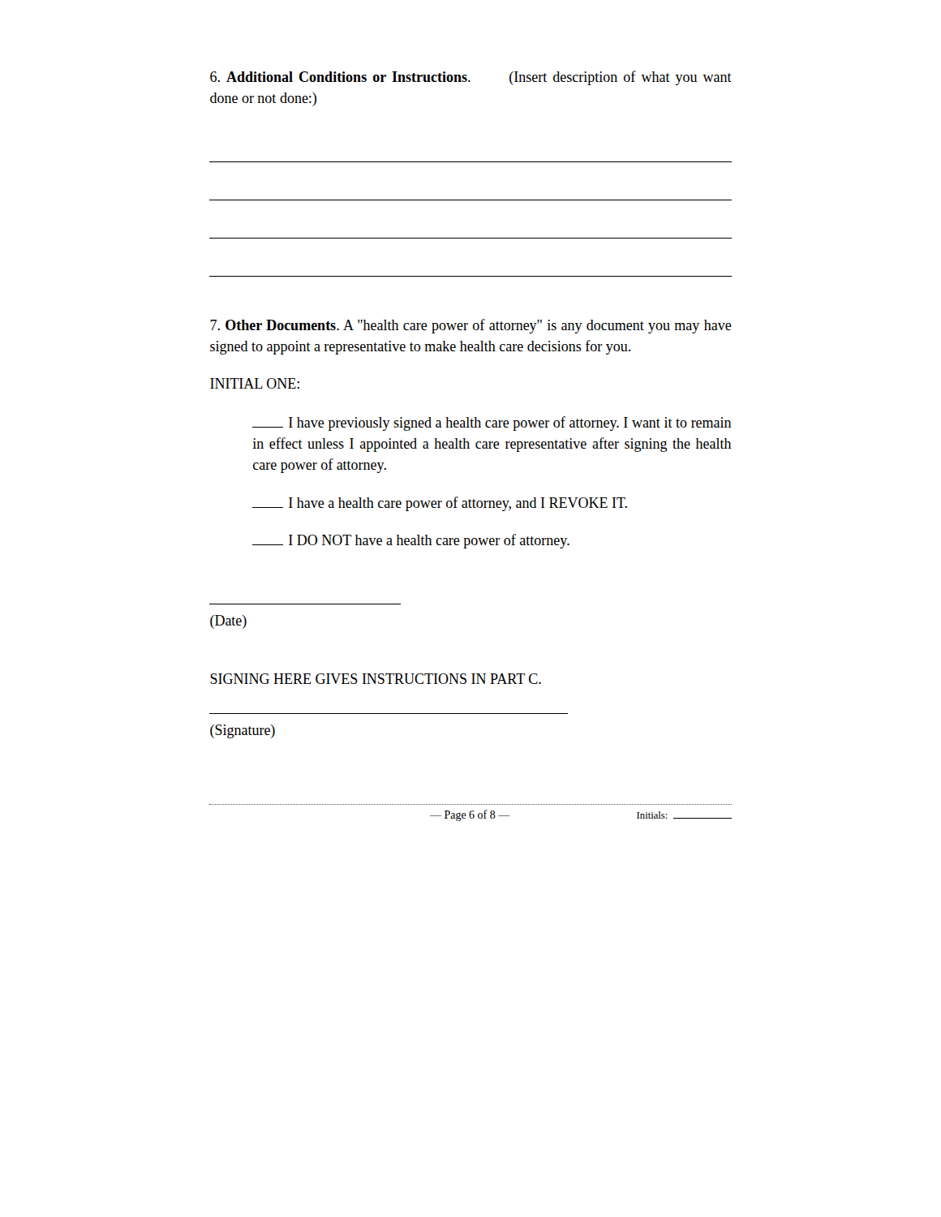6. Additional Conditions or Instructions. (Insert description of what you want done or not done:)
7. Other Documents. A "health care power of attorney" is any document you may have signed to appoint a representative to make health care decisions for you.
INITIAL ONE:
I have previously signed a health care power of attorney. I want it to remain in effect unless I appointed a health care representative after signing the health care power of attorney.
I have a health care power of attorney, and I REVOKE IT.
I DO NOT have a health care power of attorney.
(Date)
SIGNING HERE GIVES INSTRUCTIONS IN PART C.
(Signature)
— Page 6 of 8 —
Initials: